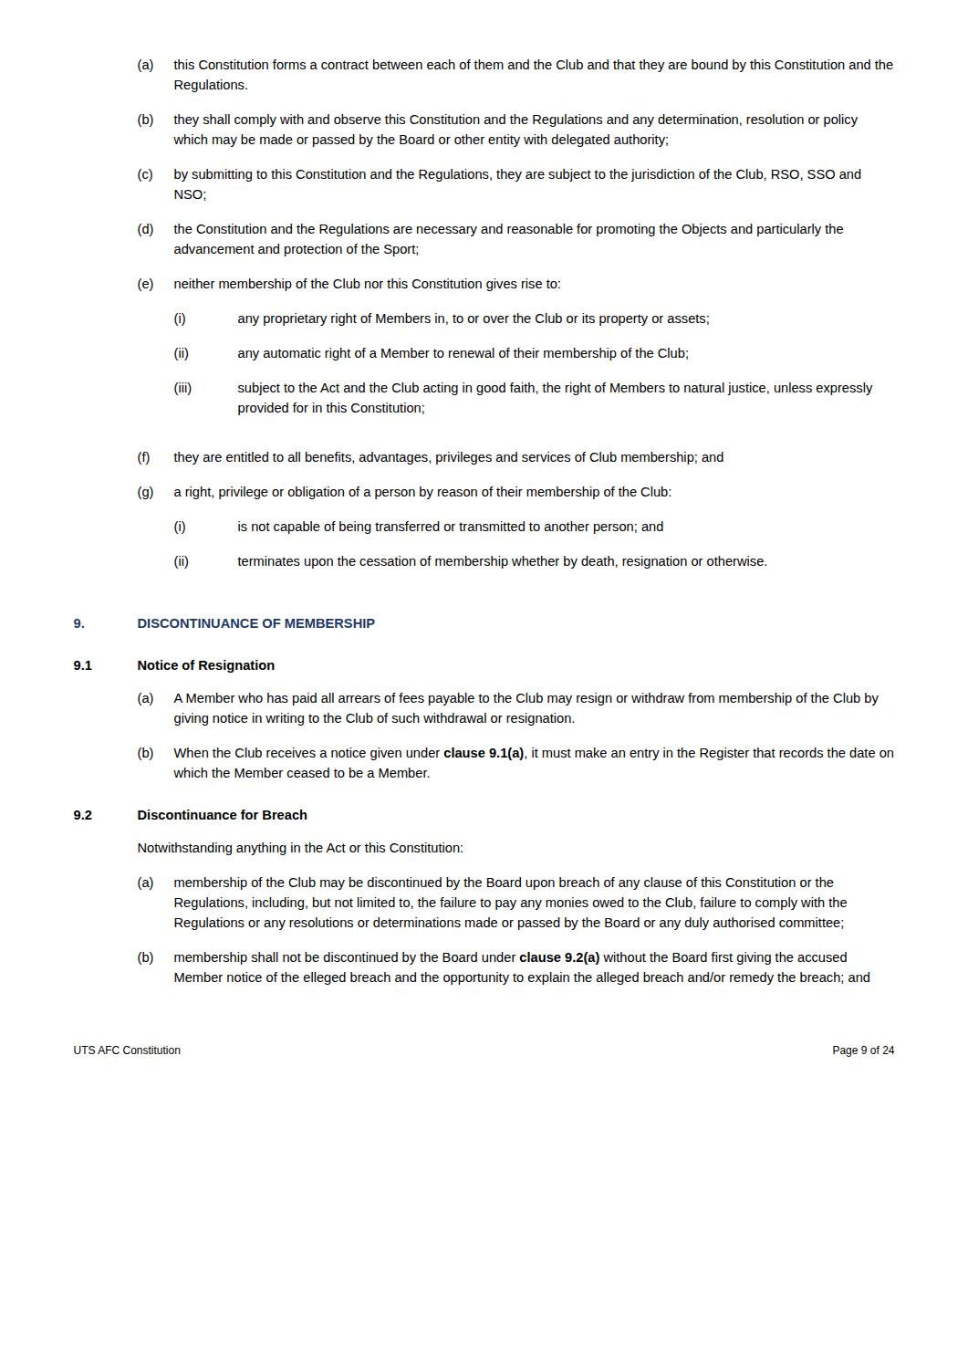(a) this Constitution forms a contract between each of them and the Club and that they are bound by this Constitution and the Regulations.
(b) they shall comply with and observe this Constitution and the Regulations and any determination, resolution or policy which may be made or passed by the Board or other entity with delegated authority;
(c) by submitting to this Constitution and the Regulations, they are subject to the jurisdiction of the Club, RSO, SSO and NSO;
(d) the Constitution and the Regulations are necessary and reasonable for promoting the Objects and particularly the advancement and protection of the Sport;
(e) neither membership of the Club nor this Constitution gives rise to:
(i) any proprietary right of Members in, to or over the Club or its property or assets;
(ii) any automatic right of a Member to renewal of their membership of the Club;
(iii) subject to the Act and the Club acting in good faith, the right of Members to natural justice, unless expressly provided for in this Constitution;
(f) they are entitled to all benefits, advantages, privileges and services of Club membership; and
(g) a right, privilege or obligation of a person by reason of their membership of the Club:
(i) is not capable of being transferred or transmitted to another person; and
(ii) terminates upon the cessation of membership whether by death, resignation or otherwise.
9. DISCONTINUANCE OF MEMBERSHIP
9.1 Notice of Resignation
(a) A Member who has paid all arrears of fees payable to the Club may resign or withdraw from membership of the Club by giving notice in writing to the Club of such withdrawal or resignation.
(b) When the Club receives a notice given under clause 9.1(a), it must make an entry in the Register that records the date on which the Member ceased to be a Member.
9.2 Discontinuance for Breach
Notwithstanding anything in the Act or this Constitution:
(a) membership of the Club may be discontinued by the Board upon breach of any clause of this Constitution or the Regulations, including, but not limited to, the failure to pay any monies owed to the Club, failure to comply with the Regulations or any resolutions or determinations made or passed by the Board or any duly authorised committee;
(b) membership shall not be discontinued by the Board under clause 9.2(a) without the Board first giving the accused Member notice of the elleged breach and the opportunity to explain the alleged breach and/or remedy the breach; and
UTS AFC Constitution Page 9 of 24